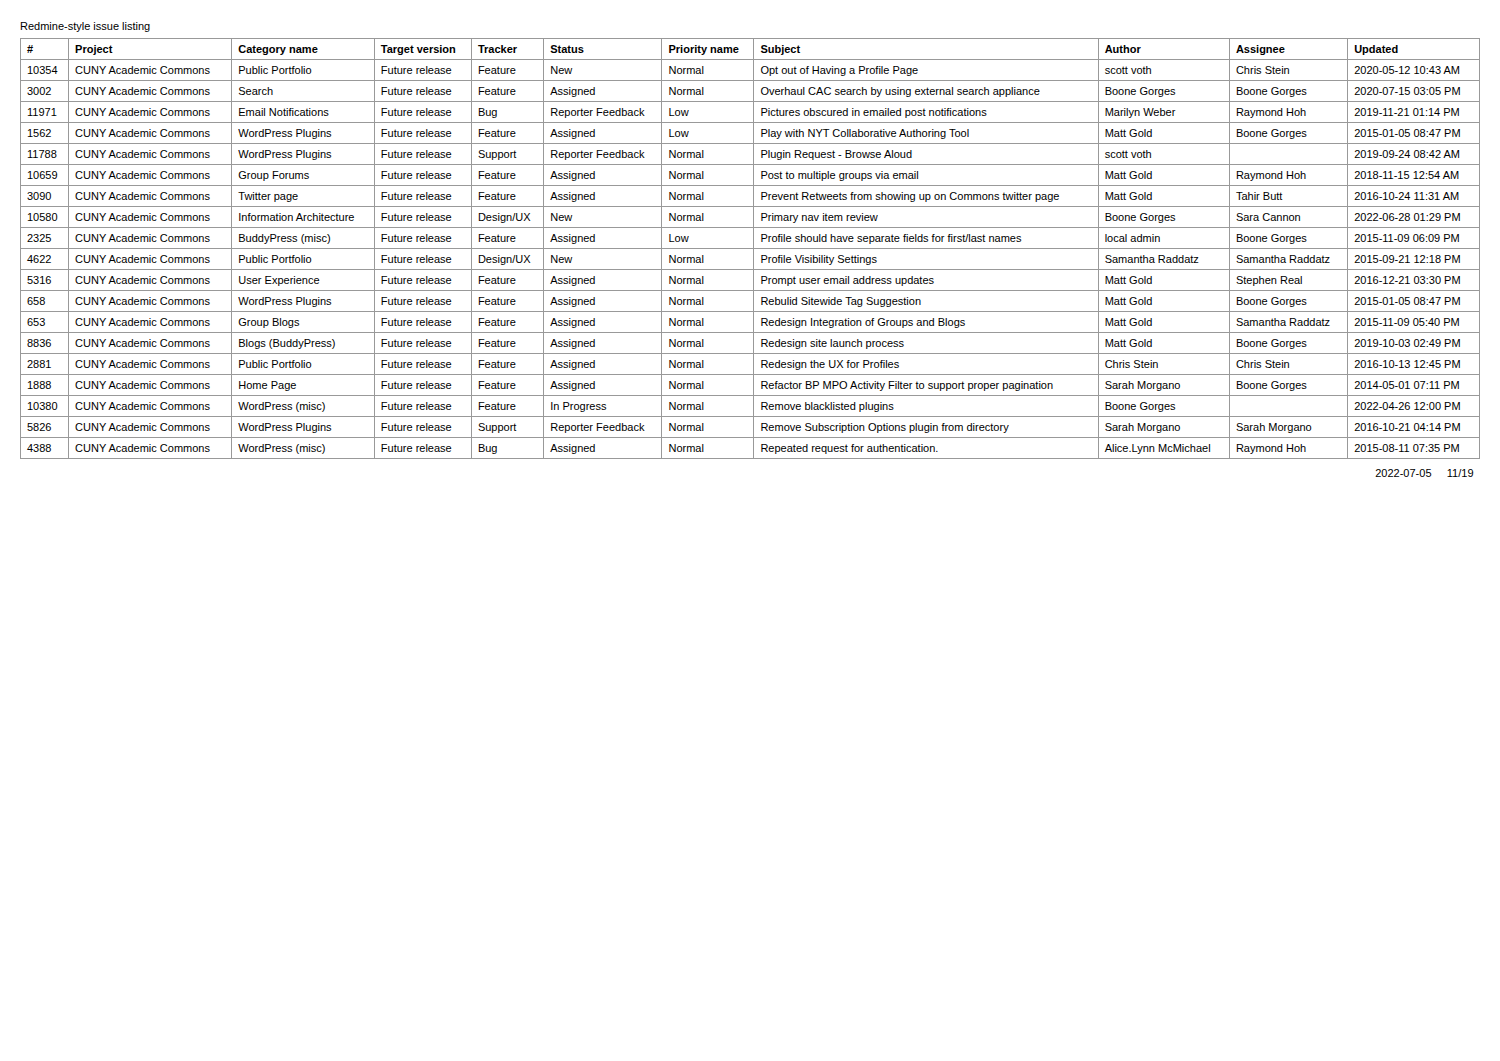Redmine-style issue listing
| # | Project | Category name | Target version | Tracker | Status | Priority name | Subject | Author | Assignee | Updated |
| --- | --- | --- | --- | --- | --- | --- | --- | --- | --- | --- |
| 10354 | CUNY Academic Commons | Public Portfolio | Future release | Feature | New | Normal | Opt out of Having a Profile Page | scott voth | Chris Stein | 2020-05-12 10:43 AM |
| 3002 | CUNY Academic Commons | Search | Future release | Feature | Assigned | Normal | Overhaul CAC search by using external search appliance | Boone Gorges | Boone Gorges | 2020-07-15 03:05 PM |
| 11971 | CUNY Academic Commons | Email Notifications | Future release | Bug | Reporter Feedback | Low | Pictures obscured in emailed post notifications | Marilyn Weber | Raymond Hoh | 2019-11-21 01:14 PM |
| 1562 | CUNY Academic Commons | WordPress Plugins | Future release | Feature | Assigned | Low | Play with NYT Collaborative Authoring Tool | Matt Gold | Boone Gorges | 2015-01-05 08:47 PM |
| 11788 | CUNY Academic Commons | WordPress Plugins | Future release | Support | Reporter Feedback | Normal | Plugin Request - Browse Aloud | scott voth | | 2019-09-24 08:42 AM |
| 10659 | CUNY Academic Commons | Group Forums | Future release | Feature | Assigned | Normal | Post to multiple groups via email | Matt Gold | Raymond Hoh | 2018-11-15 12:54 AM |
| 3090 | CUNY Academic Commons | Twitter page | Future release | Feature | Assigned | Normal | Prevent Retweets from showing up on Commons twitter page | Matt Gold | Tahir Butt | 2016-10-24 11:31 AM |
| 10580 | CUNY Academic Commons | Information Architecture | Future release | Design/UX | New | Normal | Primary nav item review | Boone Gorges | Sara Cannon | 2022-06-28 01:29 PM |
| 2325 | CUNY Academic Commons | BuddyPress (misc) | Future release | Feature | Assigned | Low | Profile should have separate fields for first/last names | local admin | Boone Gorges | 2015-11-09 06:09 PM |
| 4622 | CUNY Academic Commons | Public Portfolio | Future release | Design/UX | New | Normal | Profile Visibility Settings | Samantha Raddatz | Samantha Raddatz | 2015-09-21 12:18 PM |
| 5316 | CUNY Academic Commons | User Experience | Future release | Feature | Assigned | Normal | Prompt user email address updates | Matt Gold | Stephen Real | 2016-12-21 03:30 PM |
| 658 | CUNY Academic Commons | WordPress Plugins | Future release | Feature | Assigned | Normal | Rebulid Sitewide Tag Suggestion | Matt Gold | Boone Gorges | 2015-01-05 08:47 PM |
| 653 | CUNY Academic Commons | Group Blogs | Future release | Feature | Assigned | Normal | Redesign Integration of Groups and Blogs | Matt Gold | Samantha Raddatz | 2015-11-09 05:40 PM |
| 8836 | CUNY Academic Commons | Blogs (BuddyPress) | Future release | Feature | Assigned | Normal | Redesign site launch process | Matt Gold | Boone Gorges | 2019-10-03 02:49 PM |
| 2881 | CUNY Academic Commons | Public Portfolio | Future release | Feature | Assigned | Normal | Redesign the UX for Profiles | Chris Stein | Chris Stein | 2016-10-13 12:45 PM |
| 1888 | CUNY Academic Commons | Home Page | Future release | Feature | Assigned | Normal | Refactor BP MPO Activity Filter to support proper pagination | Sarah Morgano | Boone Gorges | 2014-05-01 07:11 PM |
| 10380 | CUNY Academic Commons | WordPress (misc) | Future release | Feature | In Progress | Normal | Remove blacklisted plugins | Boone Gorges | | 2022-04-26 12:00 PM |
| 5826 | CUNY Academic Commons | WordPress Plugins | Future release | Support | Reporter Feedback | Normal | Remove Subscription Options plugin from directory | Sarah Morgano | Sarah Morgano | 2016-10-21 04:14 PM |
| 4388 | CUNY Academic Commons | WordPress (misc) | Future release | Bug | Assigned | Normal | Repeated request for authentication. | Alice.Lynn McMichael | Raymond Hoh | 2015-08-11 07:35 PM |
| 2022-07-05 11/19 |